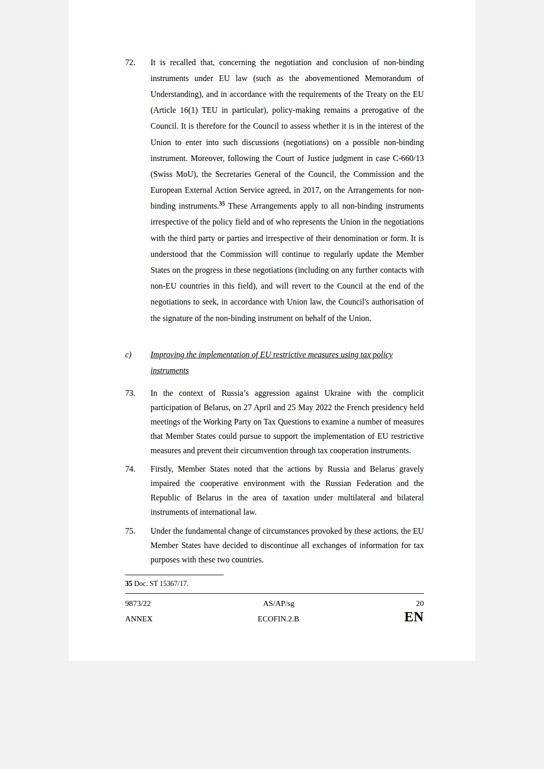It is recalled that, concerning the negotiation and conclusion of non-binding instruments under EU law (such as the abovementioned Memorandum of Understanding), and in accordance with the requirements of the Treaty on the EU (Article 16(1) TEU in particular), policy-making remains a prerogative of the Council. It is therefore for the Council to assess whether it is in the interest of the Union to enter into such discussions (negotiations) on a possible non-binding instrument. Moreover, following the Court of Justice judgment in case C-660/13 (Swiss MoU), the Secretaries General of the Council, the Commission and the European External Action Service agreed, in 2017, on the Arrangements for non-binding instruments.35 These Arrangements apply to all non-binding instruments irrespective of the policy field and of who represents the Union in the negotiations with the third party or parties and irrespective of their denomination or form. It is understood that the Commission will continue to regularly update the Member States on the progress in these negotiations (including on any further contacts with non-EU countries in this field), and will revert to the Council at the end of the negotiations to seek, in accordance with Union law, the Council's authorisation of the signature of the non-binding instrument on behalf of the Union.
c) Improving the implementation of EU restrictive measures using tax policy instruments
In the context of Russia’s aggression against Ukraine with the complicit participation of Belarus, on 27 April and 25 May 2022 the French presidency held meetings of the Working Party on Tax Questions to examine a number of measures that Member States could pursue to support the implementation of EU restrictive measures and prevent their circumvention through tax cooperation instruments.
Firstly, Member States noted that the actions by Russia and Belarus gravely impaired the cooperative environment with the Russian Federation and the Republic of Belarus in the area of taxation under multilateral and bilateral instruments of international law.
Under the fundamental change of circumstances provoked by these actions, the EU Member States have decided to discontinue all exchanges of information for tax purposes with these two countries.
35 Doc. ST 15367/17.
9873/22
AS/AP/sg
20
ANNEX
ECOFIN.2.B
EN